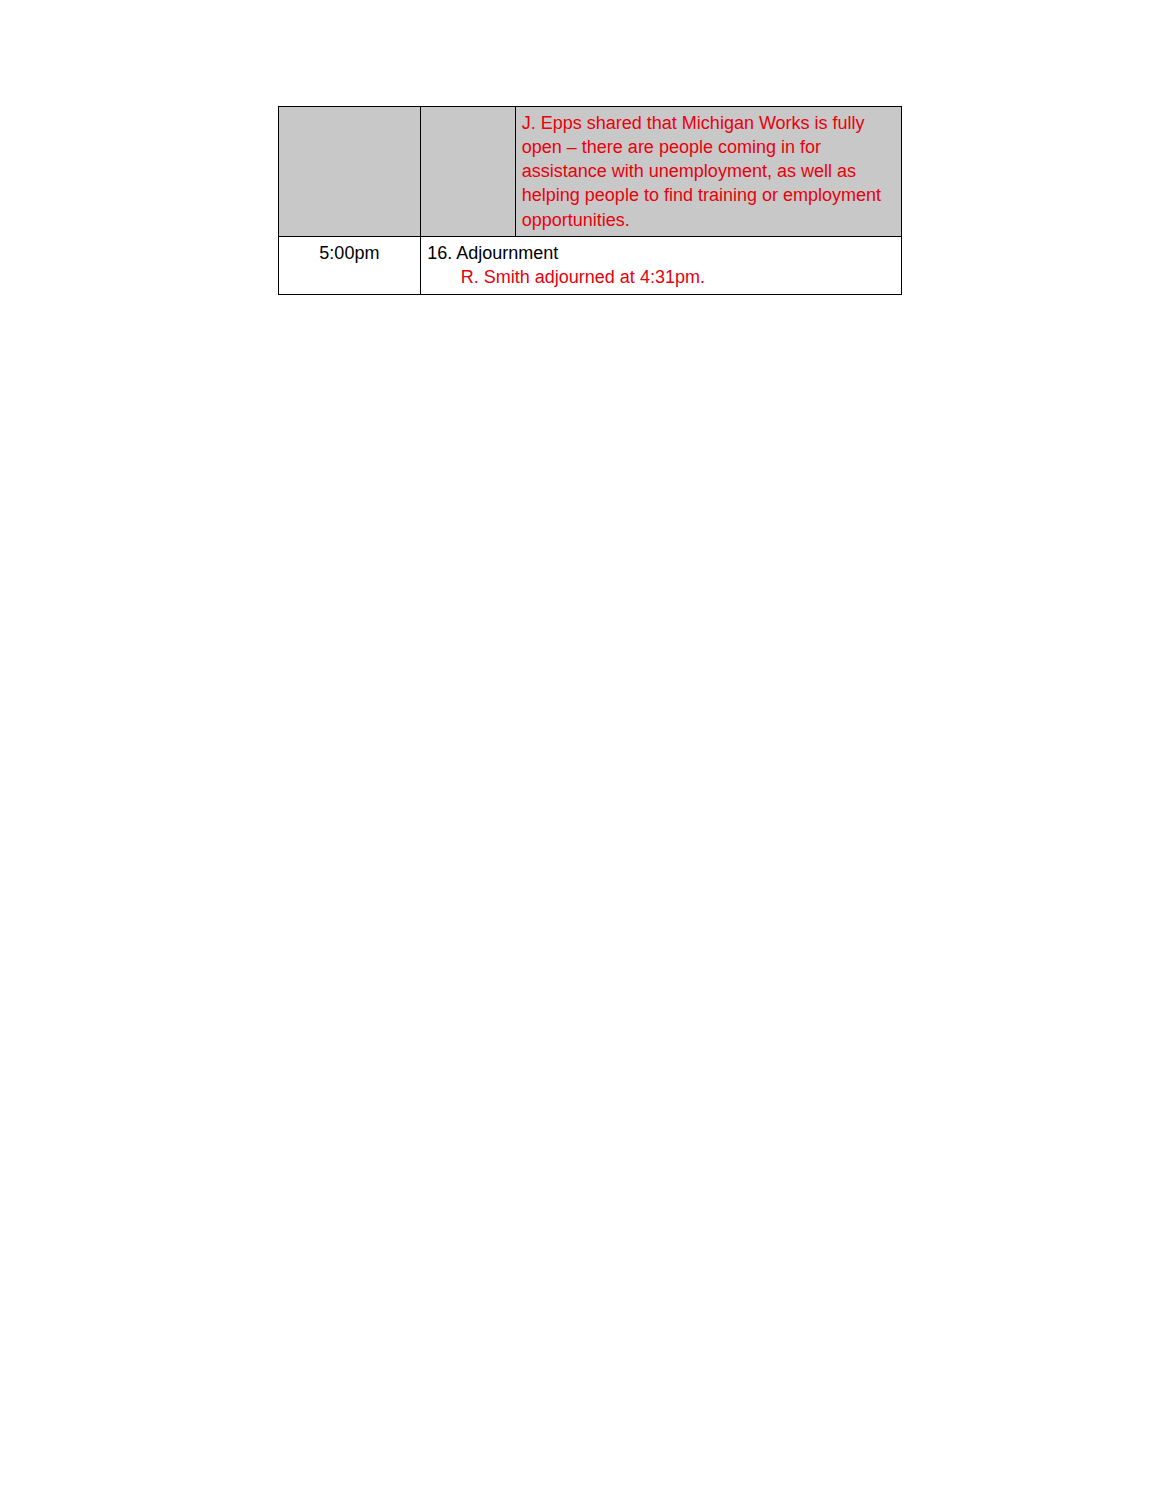| | | J. Epps shared that Michigan Works is fully open – there are people coming in for assistance with unemployment, as well as helping people to find training or employment opportunities. |
| 5:00pm | 16. Adjournment R. Smith adjourned at 4:31pm. |